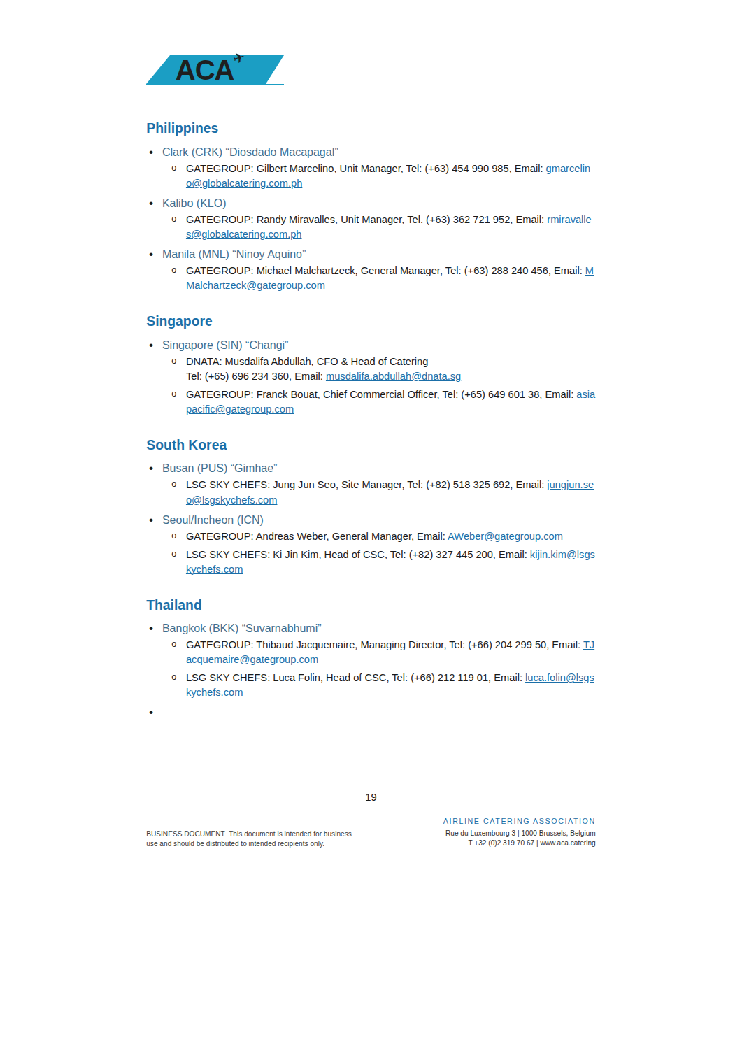ACA
✈
Philippines
Clark (CRK) “Diosdado Macapagal”
GATEGROUP: Gilbert Marcelino, Unit Manager, Tel: (+63) 454 990 985, Email: gmarcelino@globalcatering.com.ph
Kalibo (KLO)
GATEGROUP: Randy Miravalles, Unit Manager, Tel. (+63) 362 721 952, Email: rmiravalles@globalcatering.com.ph
Manila (MNL) “Ninoy Aquino”
GATEGROUP: Michael Malchartzeck, General Manager, Tel: (+63) 288 240 456, Email: MMalchartzeck@gategroup.com
Singapore
Singapore (SIN) “Changi”
DNATA: Musdalifa Abdullah, CFO & Head of Catering
Tel: (+65) 696 234 360, Email: musdalifa.abdullah@dnata.sg
GATEGROUP: Franck Bouat, Chief Commercial Officer, Tel: (+65) 649 601 38, Email: asiapacific@gategroup.com
South Korea
Busan (PUS) “Gimhae”
LSG SKY CHEFS: Jung Jun Seo, Site Manager, Tel: (+82) 518 325 692, Email: jungjun.seo@lsgskychefs.com
Seoul/Incheon (ICN)
GATEGROUP: Andreas Weber, General Manager, Email: AWeber@gategroup.com
LSG SKY CHEFS: Ki Jin Kim, Head of CSC, Tel: (+82) 327 445 200, Email: kijin.kim@lsgskychefs.com
Thailand
Bangkok (BKK) “Suvarnabhumi”
GATEGROUP: Thibaud Jacquemaire, Managing Director, Tel: (+66) 204 299 50, Email: TJacquemaire@gategroup.com
LSG SKY CHEFS: Luca Folin, Head of CSC, Tel: (+66) 212 119 01, Email: luca.folin@lsgskychefs.com
19
BUSINESS DOCUMENT This document is intended for business
use and should be distributed to intended recipients only.
AIRLINE CATERING ASSOCIATION
Rue du Luxembourg 3 | 1000 Brussels, Belgium
T +32 (0)2 319 70 67 | www.aca.catering